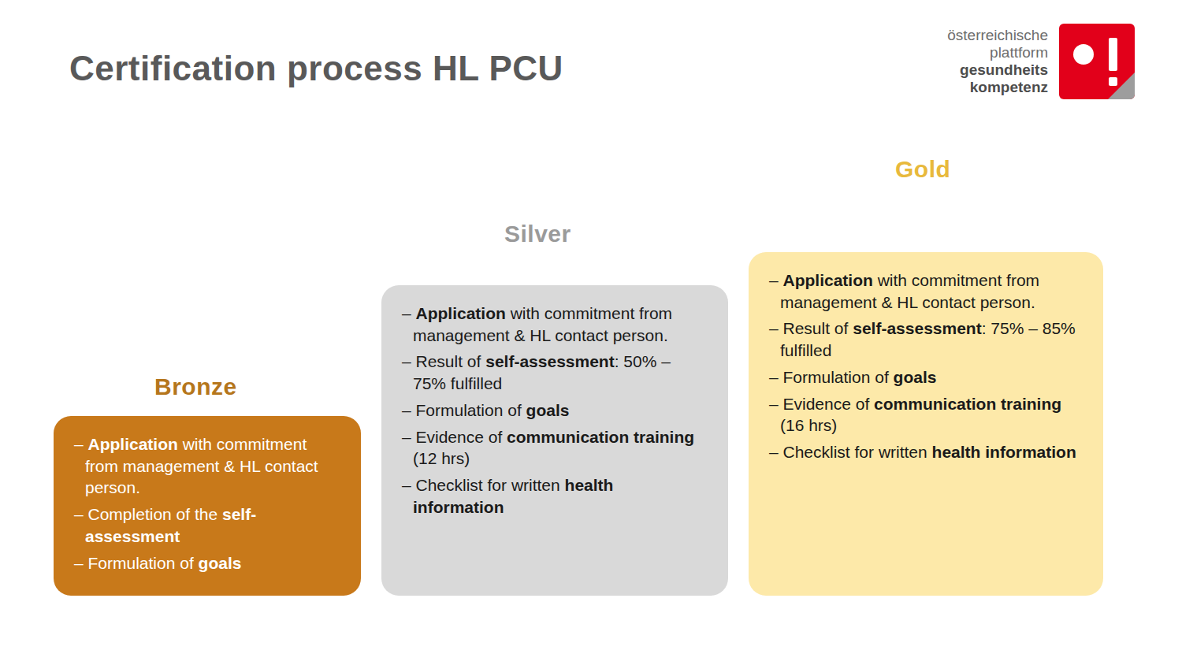Certification process HL PCU
österreichische
plattform
gesundheits
kompetenz
Gold
Application with commitment from management & HL contact person.
Result of self-assessment: 75% – 85% fulfilled
Formulation of goals
Evidence of communication training (16 hrs)
Checklist for written health information
Silver
Application with commitment from management & HL contact person.
Result of self-assessment: 50% – 75% fulfilled
Formulation of goals
Evidence of communication training (12 hrs)
Checklist for written health information
Bronze
Application with commitment from management & HL contact person.
Completion of the self-assessment
Formulation of goals